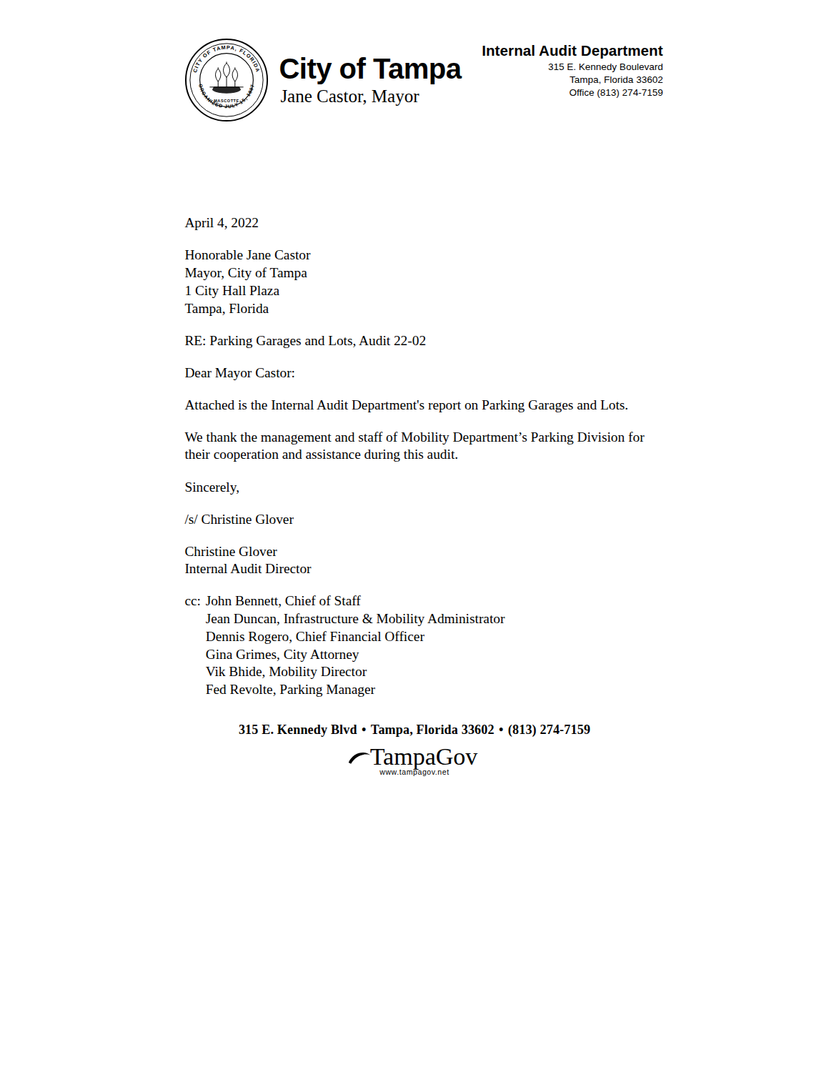CITY OF TAMPA, FLORIDA ORGANIZED JULY 15, 1887 MASCOTTE
City of Tampa
Jane Castor, Mayor
Internal Audit Department
315 E. Kennedy Boulevard
Tampa, Florida 33602
Office (813) 274-7159
April 4, 2022
Honorable Jane Castor
Mayor, City of Tampa
1 City Hall Plaza
Tampa, Florida
RE: Parking Garages and Lots, Audit 22-02
Dear Mayor Castor:
Attached is the Internal Audit Department's report on Parking Garages and Lots.
We thank the management and staff of Mobility Department’s Parking Division for their cooperation and assistance during this audit.
Sincerely,
/s/ Christine Glover
Christine Glover
Internal Audit Director
cc:
John Bennett, Chief of Staff
Jean Duncan, Infrastructure & Mobility Administrator
Dennis Rogero, Chief Financial Officer
Gina Grimes, City Attorney
Vik Bhide, Mobility Director
Fed Revolte, Parking Manager
315 E. Kennedy Blvd•Tampa, Florida 33602•(813) 274-7159
TampaGov
www.tampagov.net